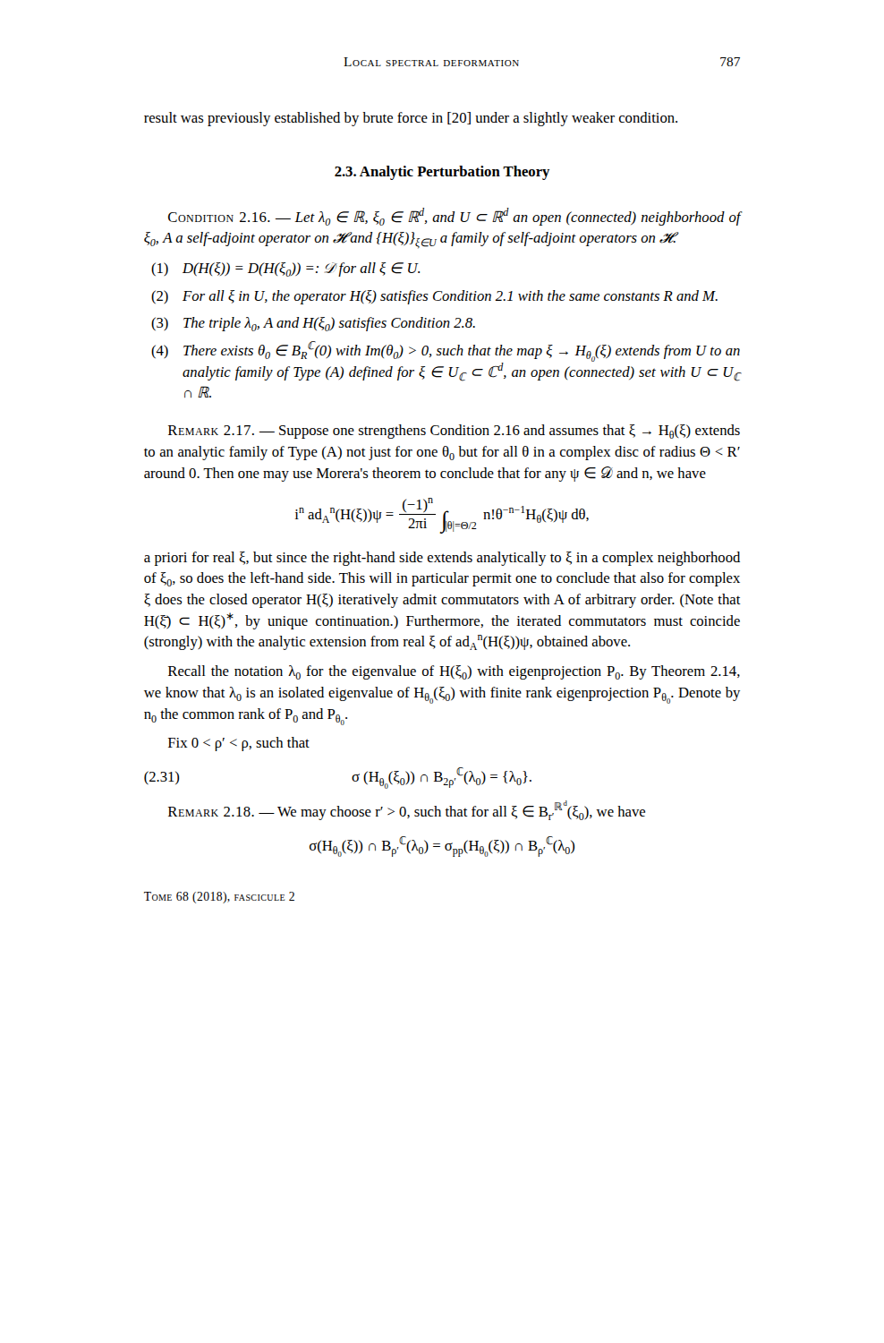Local spectral deformation 787
result was previously established by brute force in [20] under a slightly weaker condition.
2.3. Analytic Perturbation Theory
Condition 2.16. — Let λ0 ∈ ℝ, ξ0 ∈ ℝd, and U ⊂ ℝd an open (connected) neighborhood of ξ0, A a self-adjoint operator on 𝓗 and {H(ξ)}ξ∈U a family of self-adjoint operators on 𝓗.
(1) D(H(ξ)) = D(H(ξ0)) =: 𝒟 for all ξ ∈ U.
(2) For all ξ in U, the operator H(ξ) satisfies Condition 2.1 with the same constants R and M.
(3) The triple λ0, A and H(ξ0) satisfies Condition 2.8.
(4) There exists θ0 ∈ BRℂ(0) with Im(θ0) > 0, such that the map ξ → Hθ0(ξ) extends from U to an analytic family of Type (A) defined for ξ ∈ Uℂ ⊂ ℂd, an open (connected) set with U ⊂ Uℂ ∩ ℝ.
Remark 2.17. — Suppose one strengthens Condition 2.16 and assumes that ξ → Hθ(ξ) extends to an analytic family of Type (A) not just for one θ0 but for all θ in a complex disc of radius Θ < R′ around 0. Then one may use Morera's theorem to conclude that for any ψ ∈ 𝒟 and n, we have
in adAn(H(ξ))ψ = (−1)n 2πi ∫|θ|=Θ/2 n!θ−n−1Hθ(ξ)ψ dθ,
a priori for real ξ, but since the right-hand side extends analytically to ξ in a complex neighborhood of ξ0, so does the left-hand side. This will in particular permit one to conclude that also for complex ξ does the closed operator H(ξ) iteratively admit commutators with A of arbitrary order. (Note that H(ξ̄) ⊂ H(ξ)∗, by unique continuation.) Furthermore, the iterated commutators must coincide (strongly) with the analytic extension from real ξ of adAn(H(ξ))ψ, obtained above.
Recall the notation λ0 for the eigenvalue of H(ξ0) with eigenprojection P0. By Theorem 2.14, we know that λ0 is an isolated eigenvalue of Hθ0(ξ0) with finite rank eigenprojection Pθ0. Denote by n0 the common rank of P0 and Pθ0.
Fix 0 < ρ′ < ρ, such that
(2.31) σ (Hθ0(ξ0)) ∩ B2ρ′ℂ(λ0) = {λ0}.
Remark 2.18. — We may choose r′ > 0, such that for all ξ ∈ Br′ℝd(ξ0), we have
σ(Hθ0(ξ)) ∩ Bρ′ℂ(λ0) = σpp(Hθ0(ξ)) ∩ Bρ′ℂ(λ0)
Tome 68 (2018), fascicule 2